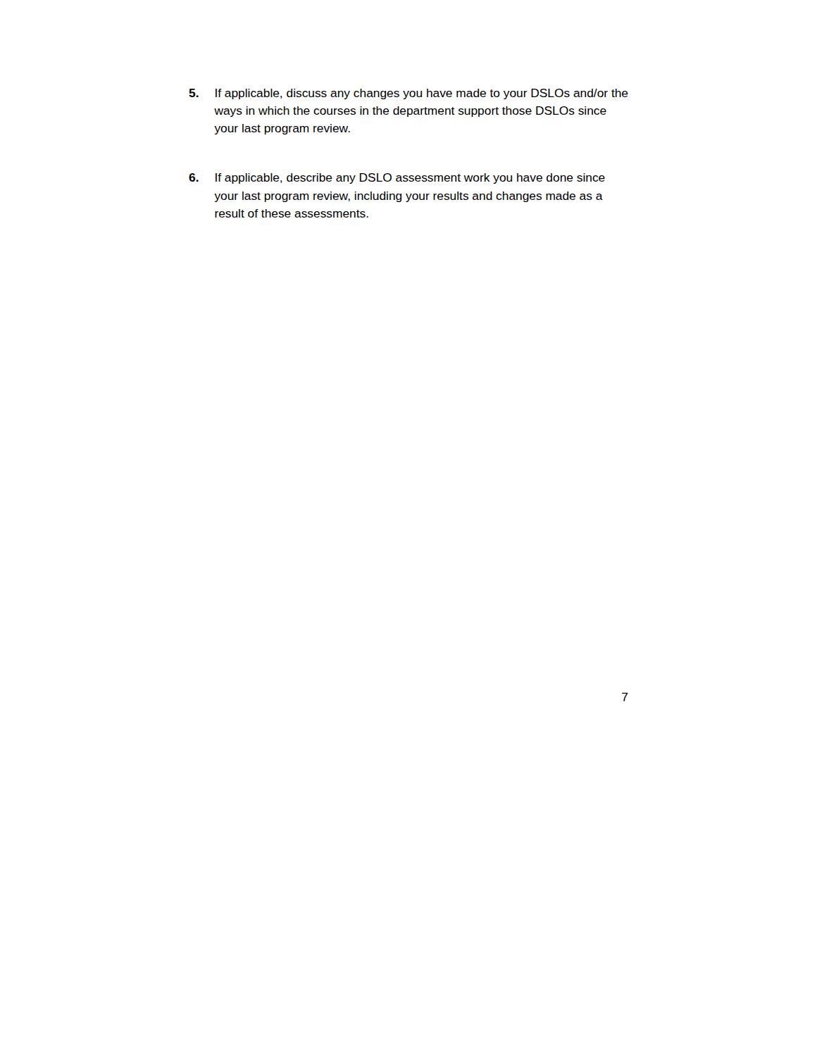5. If applicable, discuss any changes you have made to your DSLOs and/or the ways in which the courses in the department support those DSLOs since your last program review.
6. If applicable, describe any DSLO assessment work you have done since your last program review, including your results and changes made as a result of these assessments.
7